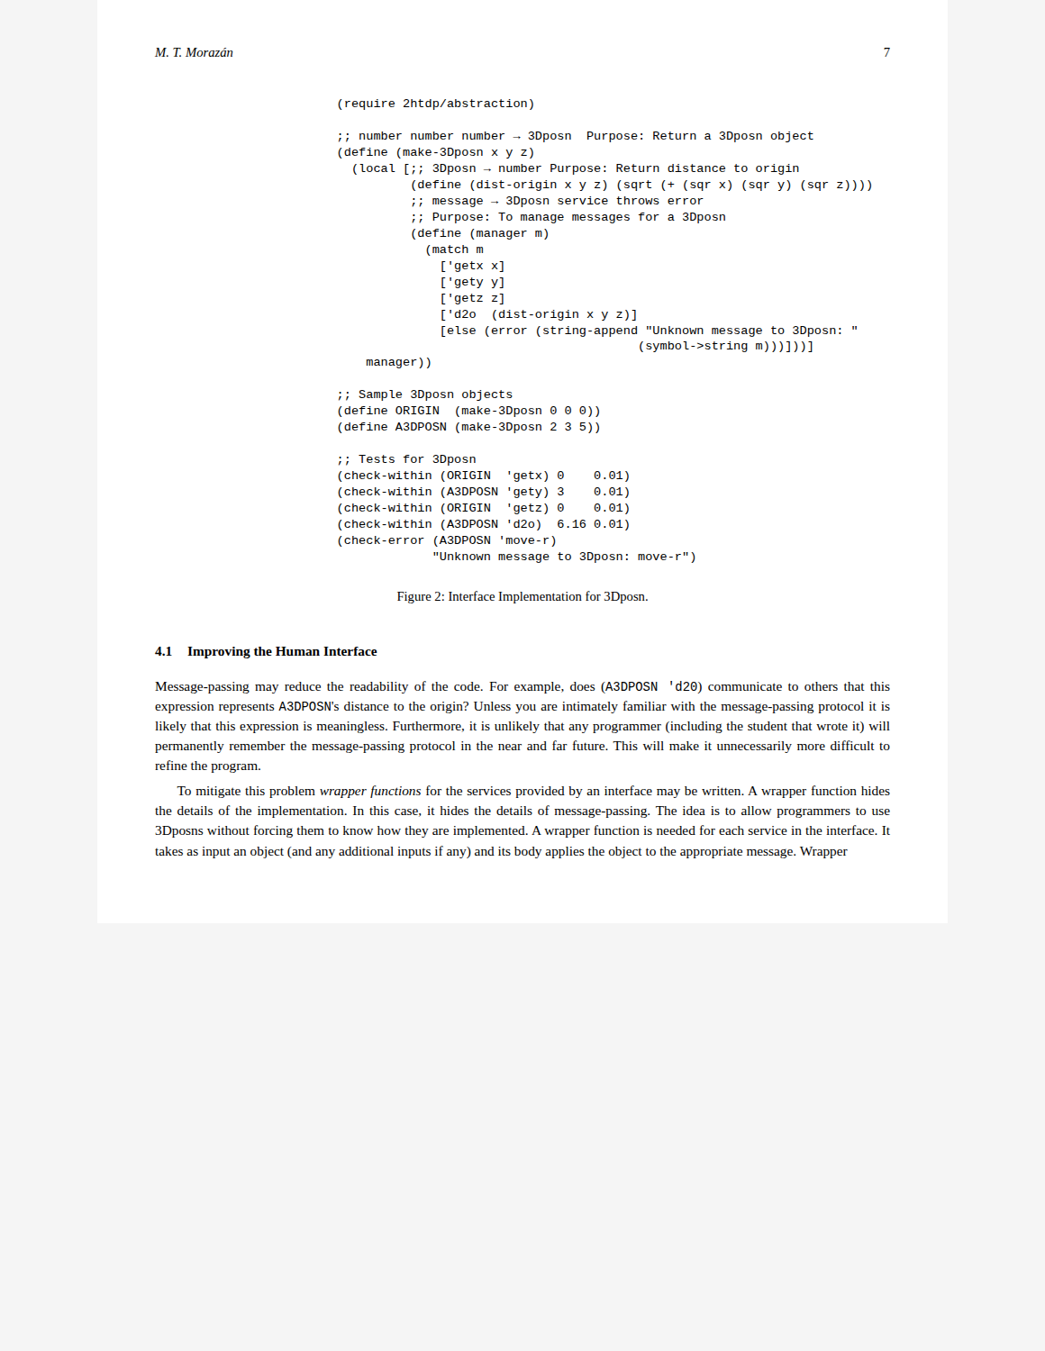M. T. Morazán 7
(require 2htdp/abstraction)

;; number number number → 3Dposn  Purpose: Return a 3Dposn object
(define (make-3Dposn x y z)
  (local [;; 3Dposn → number Purpose: Return distance to origin
          (define (dist-origin x y z) (sqrt (+ (sqr x) (sqr y) (sqr z))))
          ;; message → 3Dposn service throws error
          ;; Purpose: To manage messages for a 3Dposn
          (define (manager m)
            (match m
              ['getx x]
              ['gety y]
              ['getz z]
              ['d2o  (dist-origin x y z)]
              [else (error (string-append "Unknown message to 3Dposn: "
                                         (symbol->string m)))]))]
    manager))

;; Sample 3Dposn objects
(define ORIGIN  (make-3Dposn 0 0 0))
(define A3DPOSN (make-3Dposn 2 3 5))

;; Tests for 3Dposn
(check-within (ORIGIN  'getx) 0    0.01)
(check-within (A3DPOSN 'gety) 3    0.01)
(check-within (ORIGIN  'getz) 0    0.01)
(check-within (A3DPOSN 'd2o)  6.16 0.01)
(check-error (A3DPOSN 'move-r)
             "Unknown message to 3Dposn: move-r")
Figure 2: Interface Implementation for 3Dposn.
4.1 Improving the Human Interface
Message-passing may reduce the readability of the code. For example, does (A3DPOSN 'd20) communicate to others that this expression represents A3DPOSN's distance to the origin? Unless you are intimately familiar with the message-passing protocol it is likely that this expression is meaningless. Furthermore, it is unlikely that any programmer (including the student that wrote it) will permanently remember the message-passing protocol in the near and far future. This will make it unnecessarily more difficult to refine the program.
To mitigate this problem wrapper functions for the services provided by an interface may be written. A wrapper function hides the details of the implementation. In this case, it hides the details of message-passing. The idea is to allow programmers to use 3Dposns without forcing them to know how they are implemented. A wrapper function is needed for each service in the interface. It takes as input an object (and any additional inputs if any) and its body applies the object to the appropriate message. Wrapper